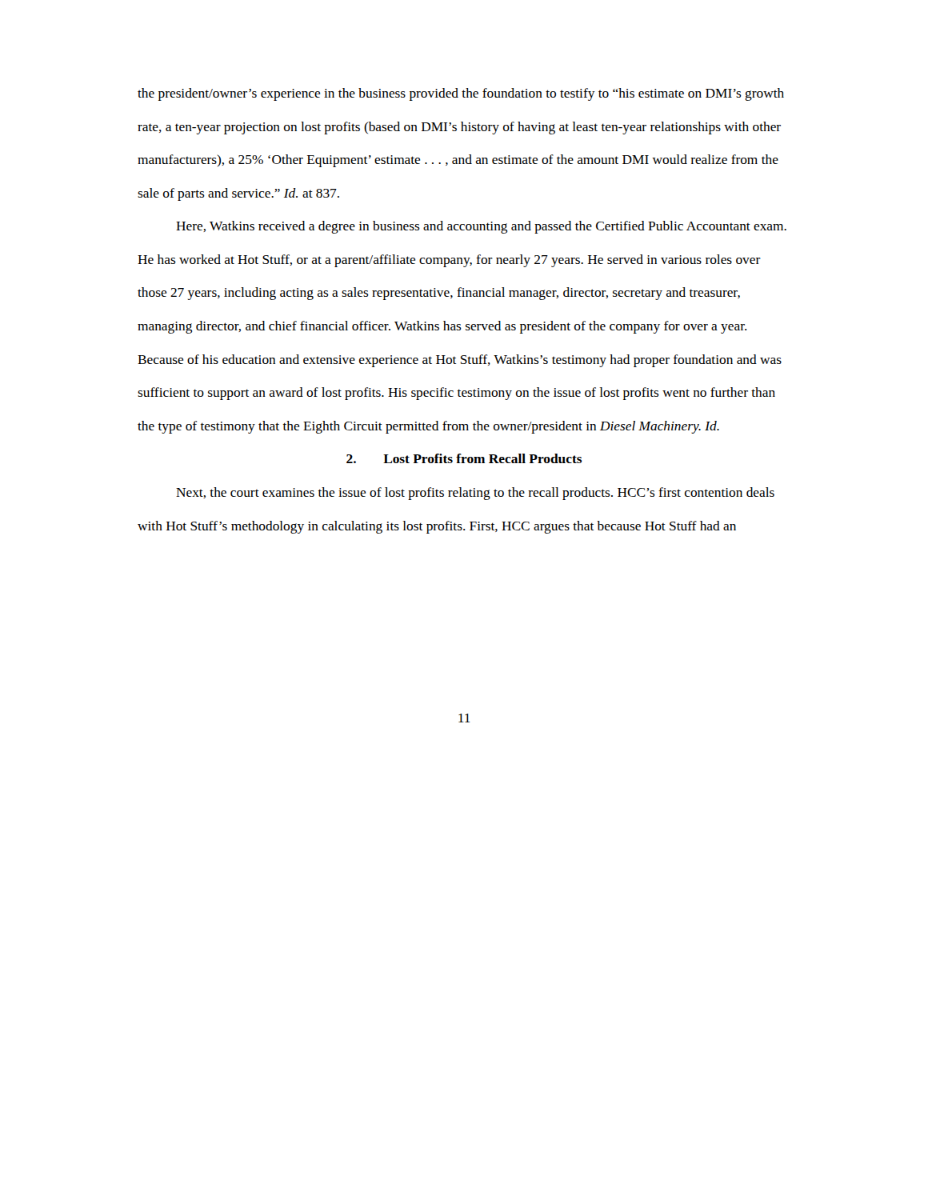the president/owner’s experience in the business provided the foundation to testify to “his estimate on DMI’s growth rate, a ten-year projection on lost profits (based on DMI’s history of having at least ten-year relationships with other manufacturers), a 25% ‘Other Equipment’ estimate . . . , and an estimate of the amount DMI would realize from the sale of parts and service.” Id. at 837.
Here, Watkins received a degree in business and accounting and passed the Certified Public Accountant exam. He has worked at Hot Stuff, or at a parent/affiliate company, for nearly 27 years. He served in various roles over those 27 years, including acting as a sales representative, financial manager, director, secretary and treasurer, managing director, and chief financial officer. Watkins has served as president of the company for over a year. Because of his education and extensive experience at Hot Stuff, Watkins’s testimony had proper foundation and was sufficient to support an award of lost profits. His specific testimony on the issue of lost profits went no further than the type of testimony that the Eighth Circuit permitted from the owner/president in Diesel Machinery. Id.
2. Lost Profits from Recall Products
Next, the court examines the issue of lost profits relating to the recall products. HCC’s first contention deals with Hot Stuff’s methodology in calculating its lost profits. First, HCC argues that because Hot Stuff had an
11